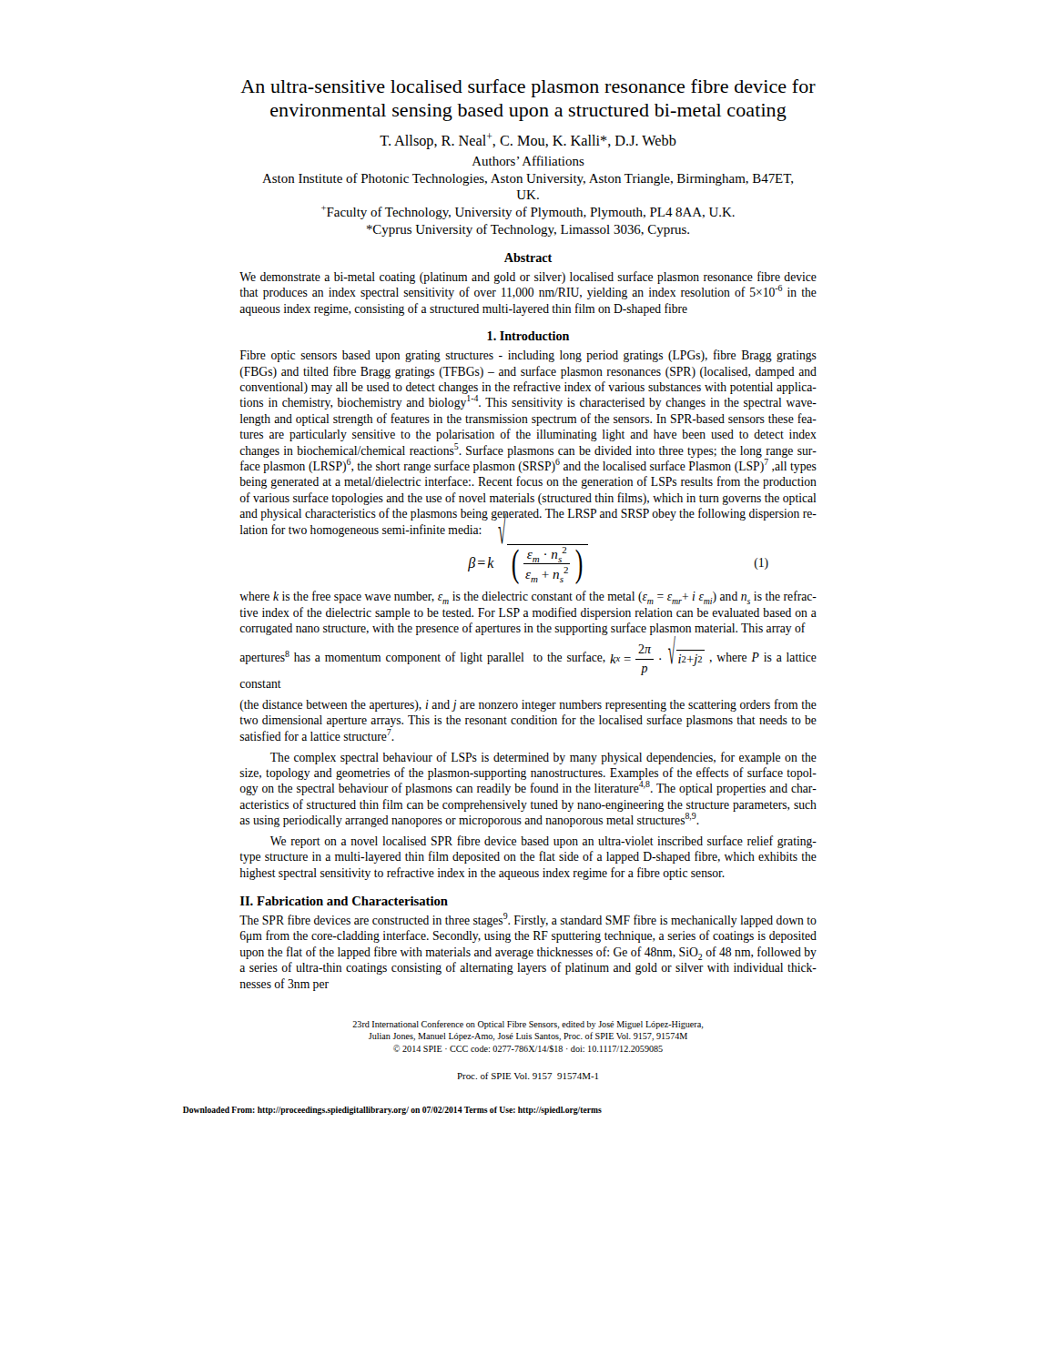An ultra-sensitive localised surface plasmon resonance fibre device for
environmental sensing based upon a structured bi-metal coating
T. Allsop, R. Neal+, C. Mou, K. Kalli*, D.J. Webb
Authors’ Affiliations
Aston Institute of Photonic Technologies, Aston University, Aston Triangle, Birmingham, B47ET,
UK.
+Faculty of Technology, University of Plymouth, Plymouth, PL4 8AA, U.K.
*Cyprus University of Technology, Limassol 3036, Cyprus.
Abstract
We demonstrate a bi-metal coating (platinum and gold or silver) localised surface plasmon resonance fibre device that produces an index spectral sensitivity of over 11,000 nm/RIU, yielding an index resolution of 5×10-6 in the aqueous index regime, consisting of a structured multi-layered thin film on D-shaped fibre
1. Introduction
Fibre optic sensors based upon grating structures - including long period gratings (LPGs), fibre Bragg gratings (FBGs) and tilted fibre Bragg gratings (TFBGs) – and surface plasmon resonances (SPR) (localised, damped and conventional) may all be used to detect changes in the refractive index of various substances with potential applications in chemistry, biochemistry and biology1-4. This sensitivity is characterised by changes in the spectral wavelength and optical strength of features in the transmission spectrum of the sensors. In SPR-based sensors these features are particularly sensitive to the polarisation of the illuminating light and have been used to detect index changes in biochemical/chemical reactions5. Surface plasmons can be divided into three types; the long range surface plasmon (LRSP)6, the short range surface plasmon (SRSP)6 and the localised surface Plasmon (LSP)7 ,all types being generated at a metal/dielectric interface:. Recent focus on the generation of LSPs results from the production of various surface topologies and the use of novel materials (structured thin films), which in turn governs the optical and physical characteristics of the plasmons being generated. The LRSP and SRSP obey the following dispersion relation for two homogeneous semi-infinite media:
β = k √ ( εm · ns2 εm + ns2 )
(1)
where k is the free space wave number, εm is the dielectric constant of the metal (εm = εmr+ i εmi) and ns is the refractive index of the dielectric sample to be tested. For LSP a modified dispersion relation can be evaluated based on a corrugated nano structure, with the presence of apertures in the supporting surface plasmon material. This array of
apertures8 has a momentum component of light parallel to the surface, kx = 2π p · √i2 + j2 , where P is a lattice constant
(the distance between the apertures), i and j are nonzero integer numbers representing the scattering orders from the two dimensional aperture arrays. This is the resonant condition for the localised surface plasmons that needs to be satisfied for a lattice structure7.
The complex spectral behaviour of LSPs is determined by many physical dependencies, for example on the size, topology and geometries of the plasmon-supporting nanostructures. Examples of the effects of surface topology on the spectral behaviour of plasmons can readily be found in the literature4,8. The optical properties and characteristics of structured thin film can be comprehensively tuned by nano-engineering the structure parameters, such as using periodically arranged nanopores or microporous and nanoporous metal structures8,9.
We report on a novel localised SPR fibre device based upon an ultra-violet inscribed surface relief grating-type structure in a multi-layered thin film deposited on the flat side of a lapped D-shaped fibre, which exhibits the highest spectral sensitivity to refractive index in the aqueous index regime for a fibre optic sensor.
II. Fabrication and Characterisation
The SPR fibre devices are constructed in three stages9. Firstly, a standard SMF fibre is mechanically lapped down to 6μm from the core-cladding interface. Secondly, using the RF sputtering technique, a series of coatings is deposited upon the flat of the lapped fibre with materials and average thicknesses of: Ge of 48nm, SiO2 of 48 nm, followed by a series of ultra-thin coatings consisting of alternating layers of platinum and gold or silver with individual thicknesses of 3nm per
23rd International Conference on Optical Fibre Sensors, edited by José Miguel López-Higuera,
Julian Jones, Manuel López-Amo, José Luis Santos, Proc. of SPIE Vol. 9157, 91574M
© 2014 SPIE · CCC code: 0277-786X/14/$18 · doi: 10.1117/12.2059085
Proc. of SPIE Vol. 9157 91574M-1
Downloaded From: http://proceedings.spiedigitallibrary.org/ on 07/02/2014 Terms of Use: http://spiedl.org/terms